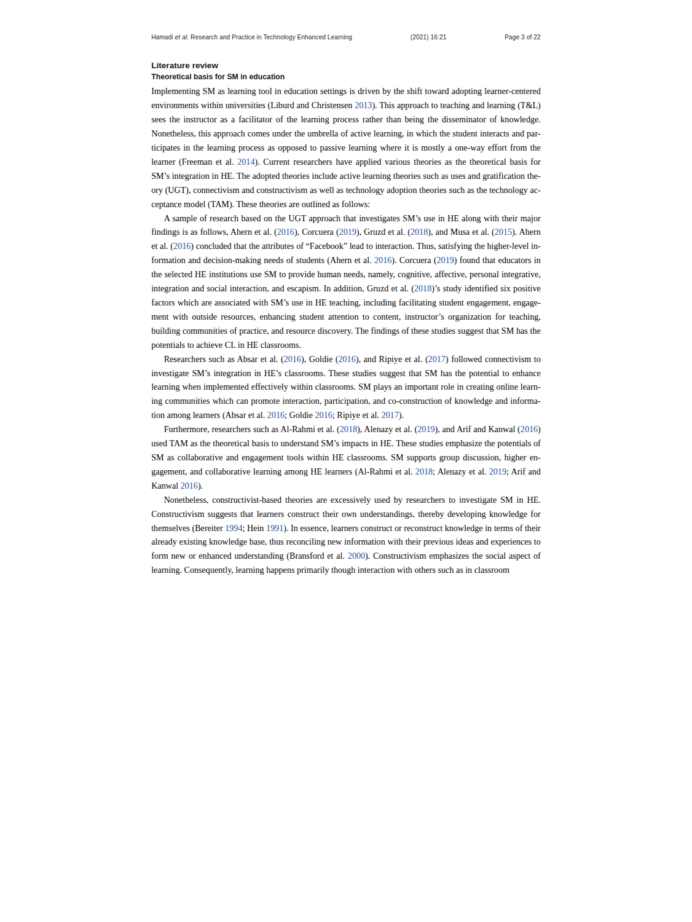Hamadi et al. Research and Practice in Technology Enhanced Learning
(2021) 16:21
Page 3 of 22
Literature review
Theoretical basis for SM in education
Implementing SM as learning tool in education settings is driven by the shift toward adopting learner-centered environments within universities (Liburd and Christensen 2013). This approach to teaching and learning (T&L) sees the instructor as a facilitator of the learning process rather than being the disseminator of knowledge. Nonetheless, this approach comes under the umbrella of active learning, in which the student interacts and participates in the learning process as opposed to passive learning where it is mostly a one-way effort from the learner (Freeman et al. 2014). Current researchers have applied various theories as the theoretical basis for SM’s integration in HE. The adopted theories include active learning theories such as uses and gratification theory (UGT), connectivism and constructivism as well as technology adoption theories such as the technology acceptance model (TAM). These theories are outlined as follows:
A sample of research based on the UGT approach that investigates SM’s use in HE along with their major findings is as follows, Ahern et al. (2016), Corcuera (2019), Gruzd et al. (2018), and Musa et al. (2015). Ahern et al. (2016) concluded that the attributes of “Facebook” lead to interaction. Thus, satisfying the higher-level information and decision-making needs of students (Ahern et al. 2016). Corcuera (2019) found that educators in the selected HE institutions use SM to provide human needs, namely, cognitive, affective, personal integrative, integration and social interaction, and escapism. In addition, Gruzd et al. (2018)’s study identified six positive factors which are associated with SM’s use in HE teaching, including facilitating student engagement, engagement with outside resources, enhancing student attention to content, instructor’s organization for teaching, building communities of practice, and resource discovery. The findings of these studies suggest that SM has the potentials to achieve CL in HE classrooms.
Researchers such as Absar et al. (2016), Goldie (2016), and Ripiye et al. (2017) followed connectivism to investigate SM’s integration in HE’s classrooms. These studies suggest that SM has the potential to enhance learning when implemented effectively within classrooms. SM plays an important role in creating online learning communities which can promote interaction, participation, and co-construction of knowledge and information among learners (Absar et al. 2016; Goldie 2016; Ripiye et al. 2017).
Furthermore, researchers such as Al-Rahmi et al. (2018), Alenazy et al. (2019), and Arif and Kanwal (2016) used TAM as the theoretical basis to understand SM’s impacts in HE. These studies emphasize the potentials of SM as collaborative and engagement tools within HE classrooms. SM supports group discussion, higher engagement, and collaborative learning among HE learners (Al-Rahmi et al. 2018; Alenazy et al. 2019; Arif and Kanwal 2016).
Nonetheless, constructivist-based theories are excessively used by researchers to investigate SM in HE. Constructivism suggests that learners construct their own understandings, thereby developing knowledge for themselves (Bereiter 1994; Hein 1991). In essence, learners construct or reconstruct knowledge in terms of their already existing knowledge base, thus reconciling new information with their previous ideas and experiences to form new or enhanced understanding (Bransford et al. 2000). Constructivism emphasizes the social aspect of learning. Consequently, learning happens primarily though interaction with others such as in classroom